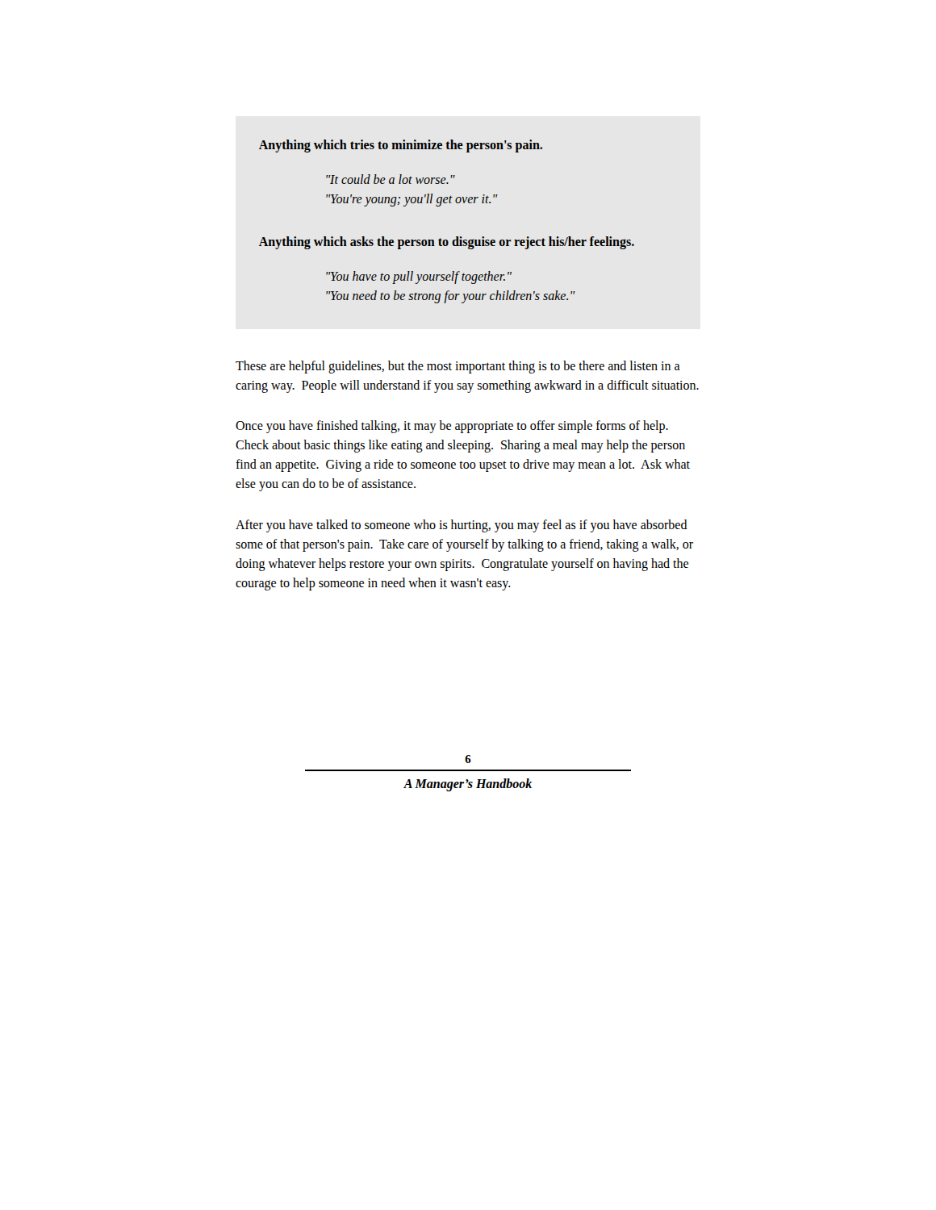Anything which tries to minimize the person's pain.
"It could be a lot worse."
"You're young; you'll get over it."
Anything which asks the person to disguise or reject his/her feelings.
"You have to pull yourself together."
"You need to be strong for your children's sake."
These are helpful guidelines, but the most important thing is to be there and listen in a caring way. People will understand if you say something awkward in a difficult situation.
Once you have finished talking, it may be appropriate to offer simple forms of help. Check about basic things like eating and sleeping. Sharing a meal may help the person find an appetite. Giving a ride to someone too upset to drive may mean a lot. Ask what else you can do to be of assistance.
After you have talked to someone who is hurting, you may feel as if you have absorbed some of that person's pain. Take care of yourself by talking to a friend, taking a walk, or doing whatever helps restore your own spirits. Congratulate yourself on having had the courage to help someone in need when it wasn't easy.
6
A Manager’s Handbook